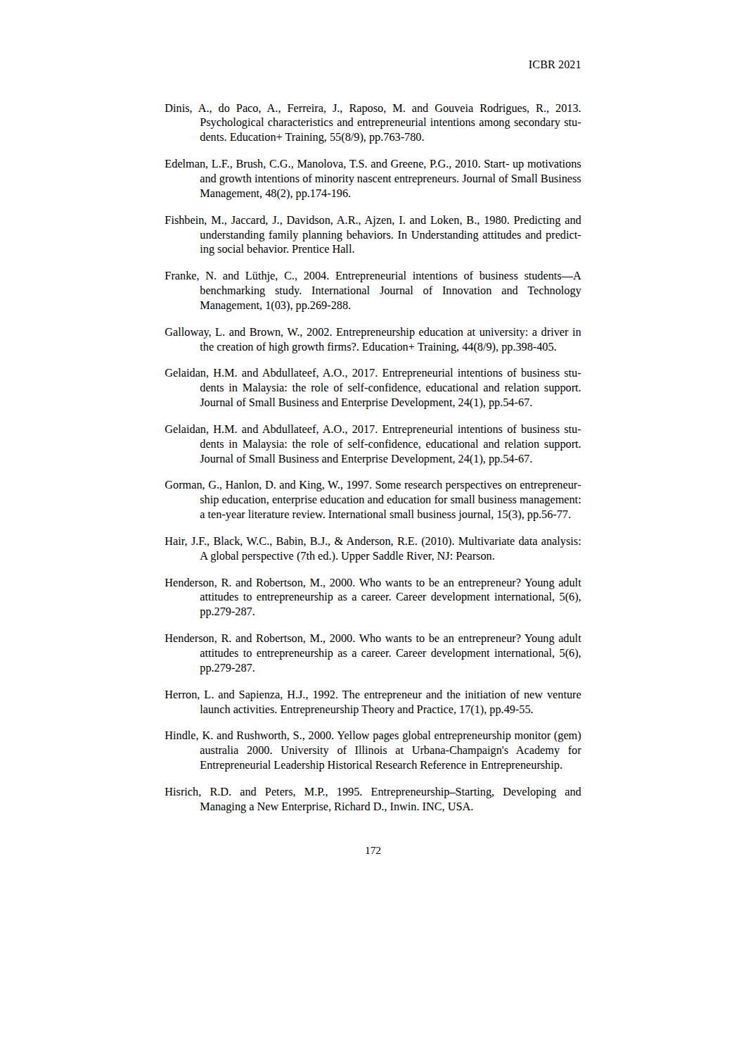ICBR 2021
Dinis, A., do Paco, A., Ferreira, J., Raposo, M. and Gouveia Rodrigues, R., 2013. Psychological characteristics and entrepreneurial intentions among secondary students. Education+ Training, 55(8/9), pp.763-780.
Edelman, L.F., Brush, C.G., Manolova, T.S. and Greene, P.G., 2010. Start- up motivations and growth intentions of minority nascent entrepreneurs. Journal of Small Business Management, 48(2), pp.174-196.
Fishbein, M., Jaccard, J., Davidson, A.R., Ajzen, I. and Loken, B., 1980. Predicting and understanding family planning behaviors. In Understanding attitudes and predicting social behavior. Prentice Hall.
Franke, N. and Lüthje, C., 2004. Entrepreneurial intentions of business students—A benchmarking study. International Journal of Innovation and Technology Management, 1(03), pp.269-288.
Galloway, L. and Brown, W., 2002. Entrepreneurship education at university: a driver in the creation of high growth firms?. Education+ Training, 44(8/9), pp.398-405.
Gelaidan, H.M. and Abdullateef, A.O., 2017. Entrepreneurial intentions of business students in Malaysia: the role of self-confidence, educational and relation support. Journal of Small Business and Enterprise Development, 24(1), pp.54-67.
Gelaidan, H.M. and Abdullateef, A.O., 2017. Entrepreneurial intentions of business students in Malaysia: the role of self-confidence, educational and relation support. Journal of Small Business and Enterprise Development, 24(1), pp.54-67.
Gorman, G., Hanlon, D. and King, W., 1997. Some research perspectives on entrepreneurship education, enterprise education and education for small business management: a ten-year literature review. International small business journal, 15(3), pp.56-77.
Hair, J.F., Black, W.C., Babin, B.J., & Anderson, R.E. (2010). Multivariate data analysis: A global perspective (7th ed.). Upper Saddle River, NJ: Pearson.
Henderson, R. and Robertson, M., 2000. Who wants to be an entrepreneur? Young adult attitudes to entrepreneurship as a career. Career development international, 5(6), pp.279-287.
Henderson, R. and Robertson, M., 2000. Who wants to be an entrepreneur? Young adult attitudes to entrepreneurship as a career. Career development international, 5(6), pp.279-287.
Herron, L. and Sapienza, H.J., 1992. The entrepreneur and the initiation of new venture launch activities. Entrepreneurship Theory and Practice, 17(1), pp.49-55.
Hindle, K. and Rushworth, S., 2000. Yellow pages global entrepreneurship monitor (gem) australia 2000. University of Illinois at Urbana-Champaign's Academy for Entrepreneurial Leadership Historical Research Reference in Entrepreneurship.
Hisrich, R.D. and Peters, M.P., 1995. Entrepreneurship–Starting, Developing and Managing a New Enterprise, Richard D., Inwin. INC, USA.
172